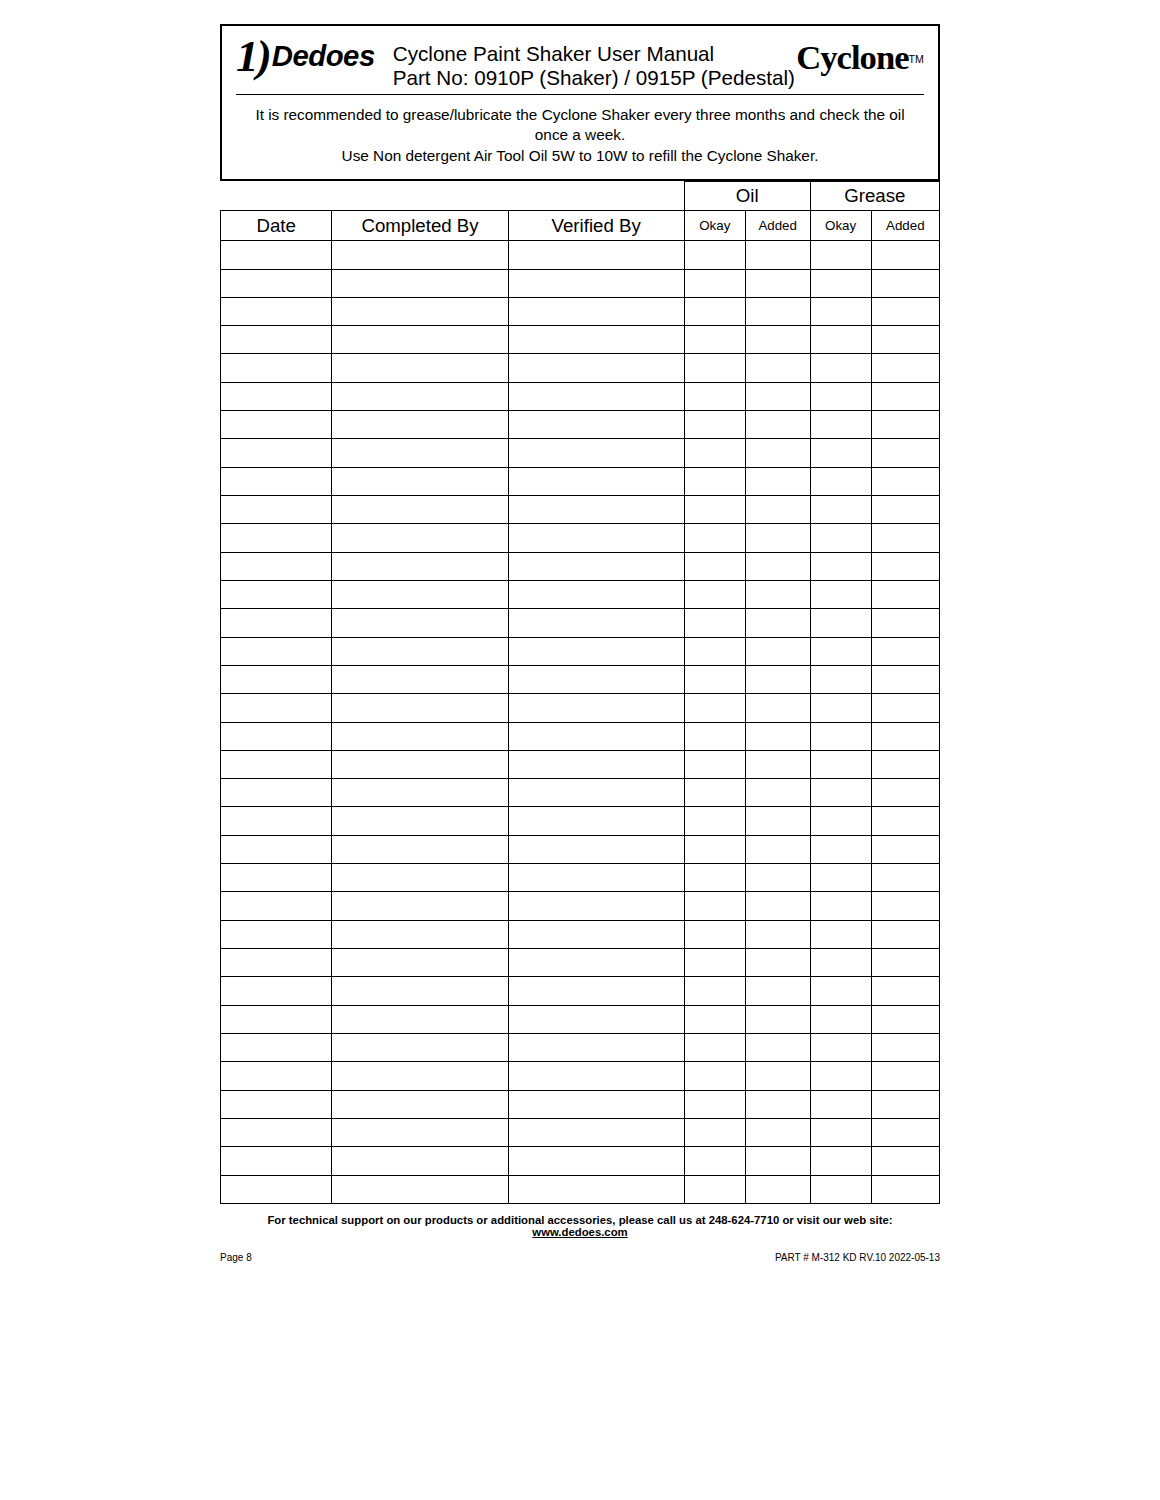1) Dedoes
Cyclone Paint Shaker User Manual
Part No: 0910P (Shaker) / 0915P (Pedestal)
Cyclone TM
It is recommended to grease/lubricate the Cyclone Shaker every three months and check the oil once a week.
Use Non detergent Air Tool Oil 5W to 10W to refill the Cyclone Shaker.
| | Oil | Grease |
| --- | --- | --- |
| Date | Completed By | Verified By | Okay | Added | Okay | Added |
For technical support on our products or additional accessories, please call us at 248-624-7710 or visit our web site: www.dedoes.com
Page 8
PART # M-312 KD RV.10 2022-05-13